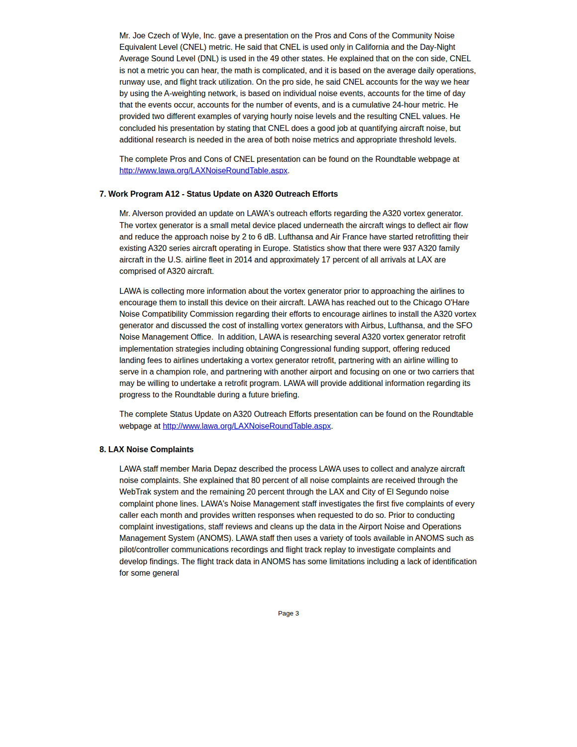Mr. Joe Czech of Wyle, Inc. gave a presentation on the Pros and Cons of the Community Noise Equivalent Level (CNEL) metric. He said that CNEL is used only in California and the Day-Night Average Sound Level (DNL) is used in the 49 other states. He explained that on the con side, CNEL is not a metric you can hear, the math is complicated, and it is based on the average daily operations, runway use, and flight track utilization. On the pro side, he said CNEL accounts for the way we hear by using the A-weighting network, is based on individual noise events, accounts for the time of day that the events occur, accounts for the number of events, and is a cumulative 24-hour metric. He provided two different examples of varying hourly noise levels and the resulting CNEL values. He concluded his presentation by stating that CNEL does a good job at quantifying aircraft noise, but additional research is needed in the area of both noise metrics and appropriate threshold levels.
The complete Pros and Cons of CNEL presentation can be found on the Roundtable webpage at http://www.lawa.org/LAXNoiseRoundTable.aspx.
7. Work Program A12 - Status Update on A320 Outreach Efforts
Mr. Alverson provided an update on LAWA's outreach efforts regarding the A320 vortex generator. The vortex generator is a small metal device placed underneath the aircraft wings to deflect air flow and reduce the approach noise by 2 to 6 dB. Lufthansa and Air France have started retrofitting their existing A320 series aircraft operating in Europe. Statistics show that there were 937 A320 family aircraft in the U.S. airline fleet in 2014 and approximately 17 percent of all arrivals at LAX are comprised of A320 aircraft.
LAWA is collecting more information about the vortex generator prior to approaching the airlines to encourage them to install this device on their aircraft. LAWA has reached out to the Chicago O'Hare Noise Compatibility Commission regarding their efforts to encourage airlines to install the A320 vortex generator and discussed the cost of installing vortex generators with Airbus, Lufthansa, and the SFO Noise Management Office. In addition, LAWA is researching several A320 vortex generator retrofit implementation strategies including obtaining Congressional funding support, offering reduced landing fees to airlines undertaking a vortex generator retrofit, partnering with an airline willing to serve in a champion role, and partnering with another airport and focusing on one or two carriers that may be willing to undertake a retrofit program. LAWA will provide additional information regarding its progress to the Roundtable during a future briefing.
The complete Status Update on A320 Outreach Efforts presentation can be found on the Roundtable webpage at http://www.lawa.org/LAXNoiseRoundTable.aspx.
8. LAX Noise Complaints
LAWA staff member Maria Depaz described the process LAWA uses to collect and analyze aircraft noise complaints. She explained that 80 percent of all noise complaints are received through the WebTrak system and the remaining 20 percent through the LAX and City of El Segundo noise complaint phone lines. LAWA's Noise Management staff investigates the first five complaints of every caller each month and provides written responses when requested to do so. Prior to conducting complaint investigations, staff reviews and cleans up the data in the Airport Noise and Operations Management System (ANOMS). LAWA staff then uses a variety of tools available in ANOMS such as pilot/controller communications recordings and flight track replay to investigate complaints and develop findings. The flight track data in ANOMS has some limitations including a lack of identification for some general
Page 3